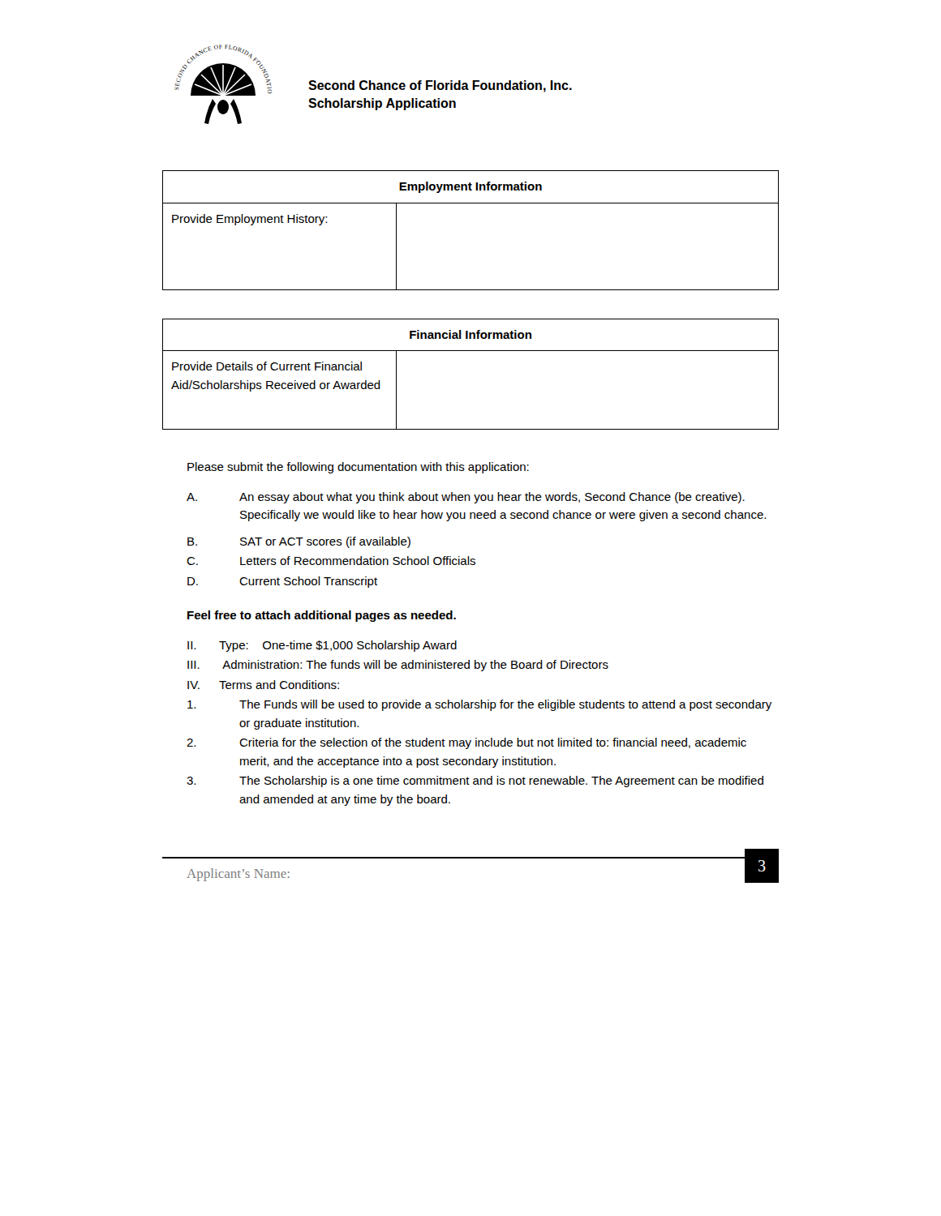SECOND CHANCE OF FLORIDA FOUNDATION
Second Chance of Florida Foundation, Inc.
Scholarship Application
| Employment Information |
| --- |
| Provide Employment History: | |
| Financial Information |
| --- |
| Provide Details of Current Financial Aid/Scholarships Received or Awarded | |
Please submit the following documentation with this application:
A. An essay about what you think about when you hear the words, Second Chance (be creative). Specifically we would like to hear how you need a second chance or were given a second chance.
B. SAT or ACT scores (if available)
C. Letters of Recommendation School Officials
D. Current School Transcript
Feel free to attach additional pages as needed.
II. Type: One-time $1,000 Scholarship Award
III. Administration: The funds will be administered by the Board of Directors
IV. Terms and Conditions:
1. The Funds will be used to provide a scholarship for the eligible students to attend a post secondary or graduate institution.
2. Criteria for the selection of the student may include but not limited to: financial need, academic merit, and the acceptance into a post secondary institution.
3. The Scholarship is a one time commitment and is not renewable. The Agreement can be modified and amended at any time by the board.
Applicant’s Name:
3